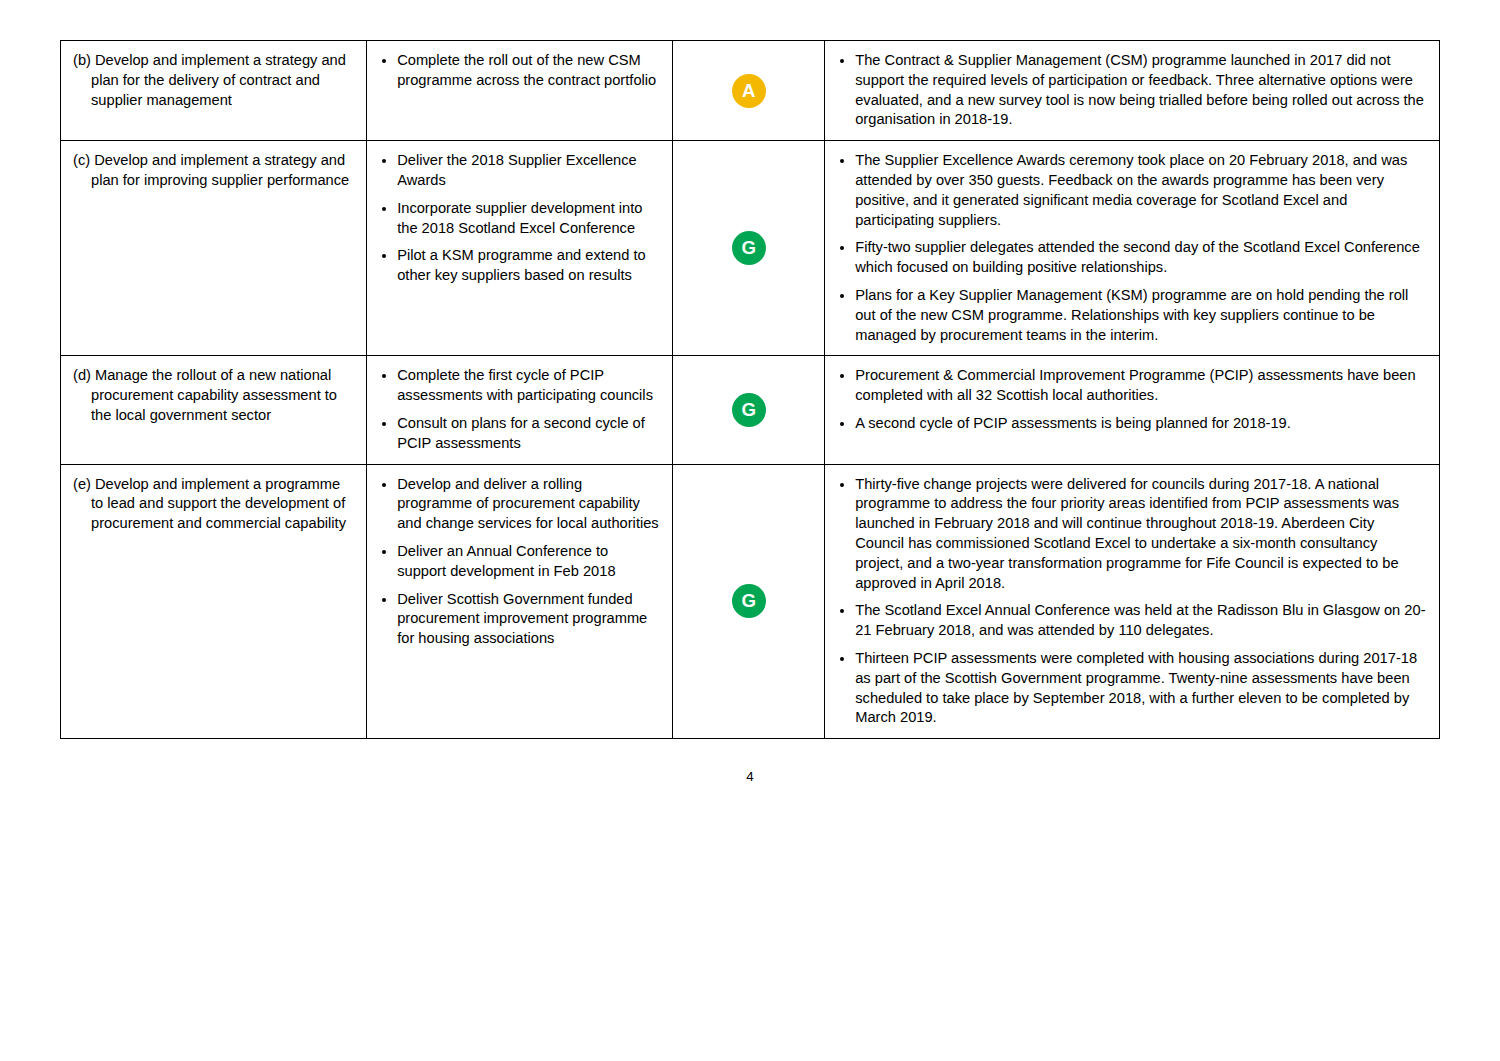| (b) Develop and implement a strategy and plan for the delivery of contract and supplier management | Complete the roll out of the new CSM programme across the contract portfolio | A | The Contract & Supplier Management (CSM) programme launched in 2017 did not support the required levels of participation or feedback. Three alternative options were evaluated, and a new survey tool is now being trialled before being rolled out across the organisation in 2018-19. |
| (c) Develop and implement a strategy and plan for improving supplier performance | Deliver the 2018 Supplier Excellence Awards Incorporate supplier development into the 2018 Scotland Excel Conference Pilot a KSM programme and extend to other key suppliers based on results | G | The Supplier Excellence Awards ceremony took place on 20 February 2018, and was attended by over 350 guests. Feedback on the awards programme has been very positive, and it generated significant media coverage for Scotland Excel and participating suppliers. Fifty-two supplier delegates attended the second day of the Scotland Excel Conference which focused on building positive relationships. Plans for a Key Supplier Management (KSM) programme are on hold pending the roll out of the new CSM programme. Relationships with key suppliers continue to be managed by procurement teams in the interim. |
| (d) Manage the rollout of a new national procurement capability assessment to the local government sector | Complete the first cycle of PCIP assessments with participating councils Consult on plans for a second cycle of PCIP assessments | G | Procurement & Commercial Improvement Programme (PCIP) assessments have been completed with all 32 Scottish local authorities. A second cycle of PCIP assessments is being planned for 2018-19. |
| (e) Develop and implement a programme to lead and support the development of procurement and commercial capability | Develop and deliver a rolling programme of procurement capability and change services for local authorities Deliver an Annual Conference to support development in Feb 2018 Deliver Scottish Government funded procurement improvement programme for housing associations | G | Thirty-five change projects were delivered for councils during 2017-18. A national programme to address the four priority areas identified from PCIP assessments was launched in February 2018 and will continue throughout 2018-19. Aberdeen City Council has commissioned Scotland Excel to undertake a six-month consultancy project, and a two-year transformation programme for Fife Council is expected to be approved in April 2018. The Scotland Excel Annual Conference was held at the Radisson Blu in Glasgow on 20-21 February 2018, and was attended by 110 delegates. Thirteen PCIP assessments were completed with housing associations during 2017-18 as part of the Scottish Government programme. Twenty-nine assessments have been scheduled to take place by September 2018, with a further eleven to be completed by March 2019. |
4